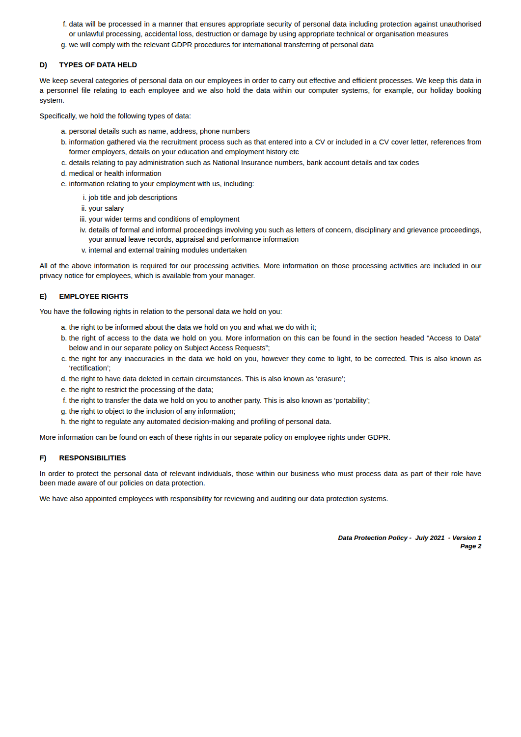data will be processed in a manner that ensures appropriate security of personal data including protection against unauthorised or unlawful processing, accidental loss, destruction or damage by using appropriate technical or organisation measures
we will comply with the relevant GDPR procedures for international transferring of personal data
D) TYPES OF DATA HELD
We keep several categories of personal data on our employees in order to carry out effective and efficient processes. We keep this data in a personnel file relating to each employee and we also hold the data within our computer systems, for example, our holiday booking system.
Specifically, we hold the following types of data:
personal details such as name, address, phone numbers
information gathered via the recruitment process such as that entered into a CV or included in a CV cover letter, references from former employers, details on your education and employment history etc
details relating to pay administration such as National Insurance numbers, bank account details and tax codes
medical or health information
information relating to your employment with us, including:
job title and job descriptions
your salary
your wider terms and conditions of employment
details of formal and informal proceedings involving you such as letters of concern, disciplinary and grievance proceedings, your annual leave records, appraisal and performance information
internal and external training modules undertaken
All of the above information is required for our processing activities. More information on those processing activities are included in our privacy notice for employees, which is available from your manager.
E) EMPLOYEE RIGHTS
You have the following rights in relation to the personal data we hold on you:
the right to be informed about the data we hold on you and what we do with it;
the right of access to the data we hold on you. More information on this can be found in the section headed “Access to Data” below and in our separate policy on Subject Access Requests”;
the right for any inaccuracies in the data we hold on you, however they come to light, to be corrected. This is also known as ‘rectification’;
the right to have data deleted in certain circumstances. This is also known as ‘erasure’;
the right to restrict the processing of the data;
the right to transfer the data we hold on you to another party. This is also known as ‘portability’;
the right to object to the inclusion of any information;
the right to regulate any automated decision-making and profiling of personal data.
More information can be found on each of these rights in our separate policy on employee rights under GDPR.
F) RESPONSIBILITIES
In order to protect the personal data of relevant individuals, those within our business who must process data as part of their role have been made aware of our policies on data protection.
We have also appointed employees with responsibility for reviewing and auditing our data protection systems.
Data Protection Policy - July 2021 - Version 1
Page 2